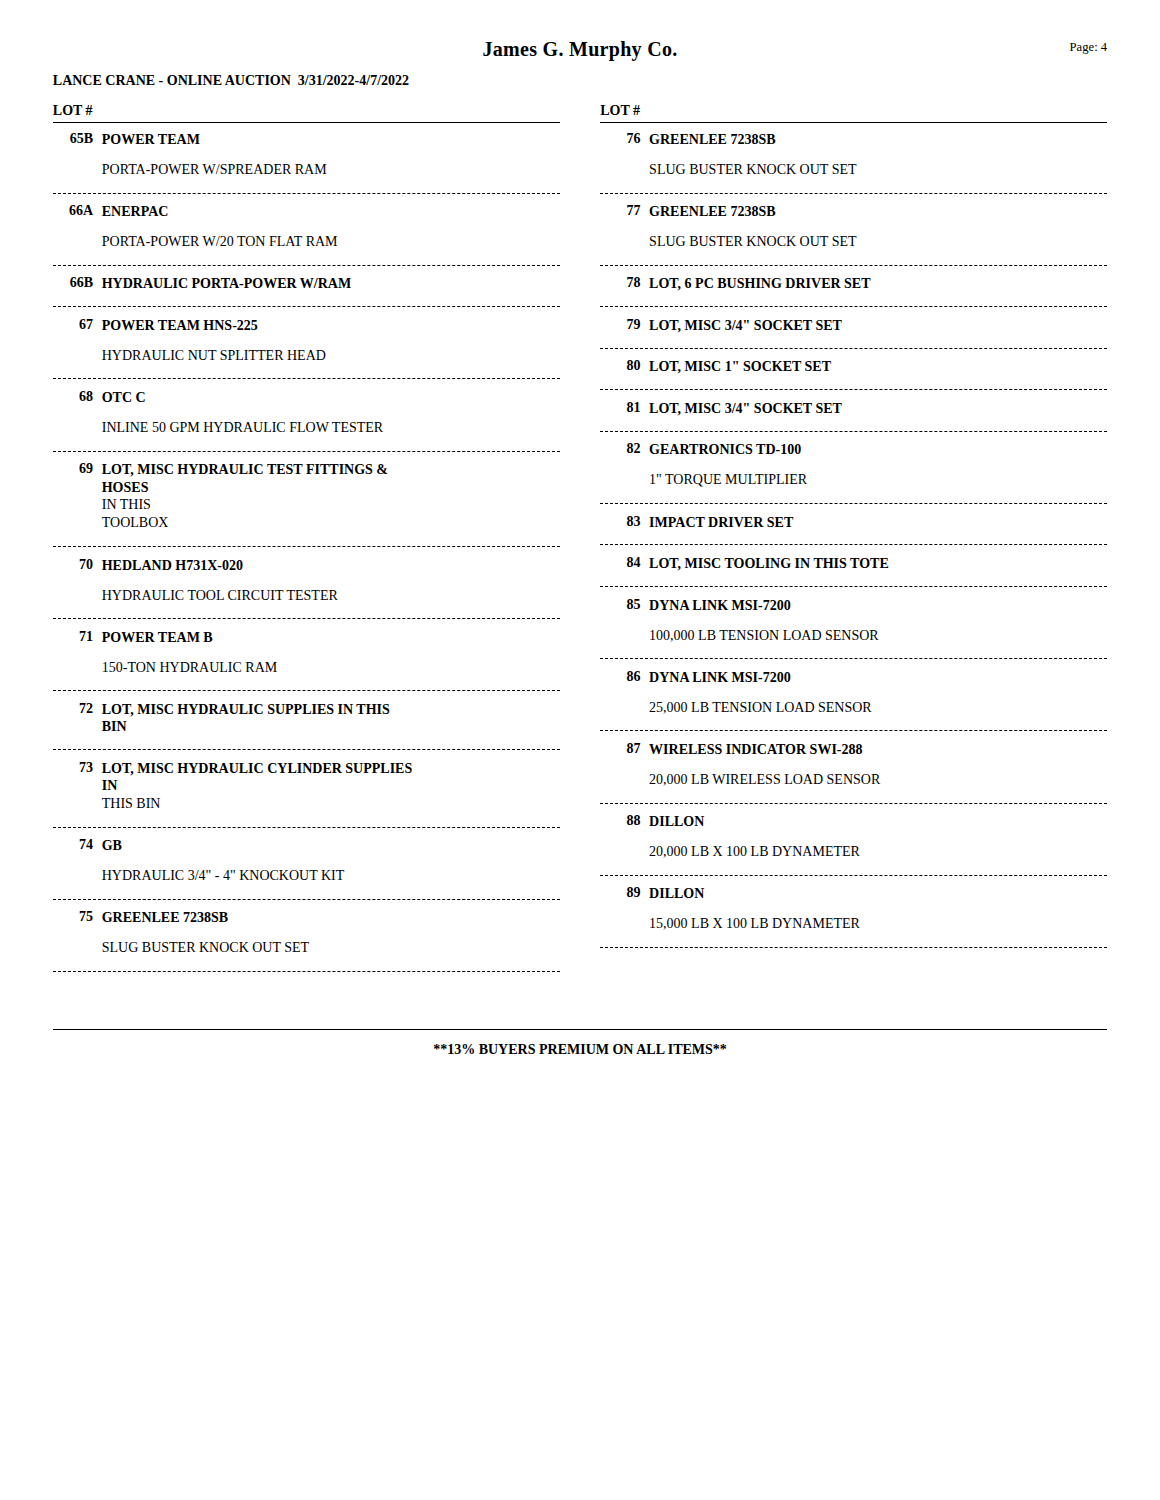Page: 4
James G. Murphy Co.
LANCE CRANE - ONLINE AUCTION 3/31/2022-4/7/2022
LOT #
65B
POWER TEAM
PORTA-POWER W/SPREADER RAM
66A
ENERPAC
PORTA-POWER W/20 TON FLAT RAM
66B
HYDRAULIC PORTA-POWER W/RAM
67
POWER TEAM HNS-225
HYDRAULIC NUT SPLITTER HEAD
68
OTC C
INLINE 50 GPM HYDRAULIC FLOW TESTER
69
LOT, MISC HYDRAULIC TEST FITTINGS &
HOSES
IN THIS
TOOLBOX
70
HEDLAND H731X-020
HYDRAULIC TOOL CIRCUIT TESTER
71
POWER TEAM B
150-TON HYDRAULIC RAM
72
LOT, MISC HYDRAULIC SUPPLIES IN THIS
BIN
73
LOT, MISC HYDRAULIC CYLINDER SUPPLIES
IN
THIS BIN
74
GB
HYDRAULIC 3/4" - 4" KNOCKOUT KIT
75
GREENLEE 7238SB
SLUG BUSTER KNOCK OUT SET
LOT #
76
GREENLEE 7238SB
SLUG BUSTER KNOCK OUT SET
77
GREENLEE 7238SB
SLUG BUSTER KNOCK OUT SET
78
LOT, 6 PC BUSHING DRIVER SET
79
LOT, MISC 3/4" SOCKET SET
80
LOT, MISC 1" SOCKET SET
81
LOT, MISC 3/4" SOCKET SET
82
GEARTRONICS TD-100
1" TORQUE MULTIPLIER
83
IMPACT DRIVER SET
84
LOT, MISC TOOLING IN THIS TOTE
85
DYNA LINK MSI-7200
100,000 LB TENSION LOAD SENSOR
86
DYNA LINK MSI-7200
25,000 LB TENSION LOAD SENSOR
87
WIRELESS INDICATOR SWI-288
20,000 LB WIRELESS LOAD SENSOR
88
DILLON
20,000 LB X 100 LB DYNAMETER
89
DILLON
15,000 LB X 100 LB DYNAMETER
**13% BUYERS PREMIUM ON ALL ITEMS**